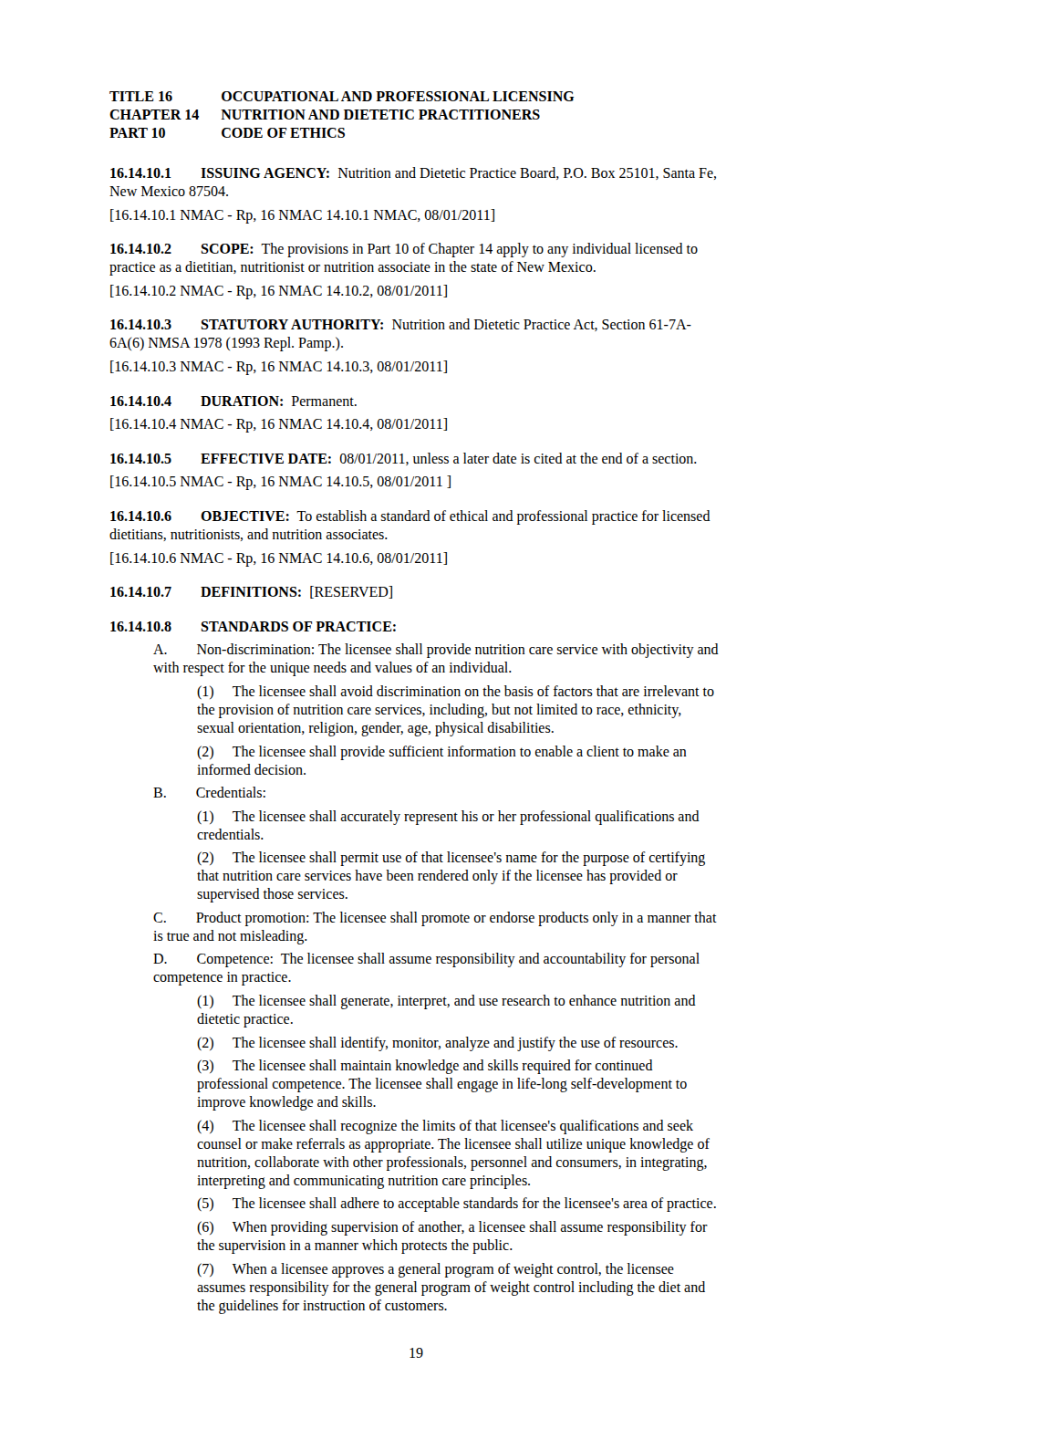| TITLE 16 | OCCUPATIONAL AND PROFESSIONAL LICENSING |
| CHAPTER 14 | NUTRITION AND DIETETIC PRACTITIONERS |
| PART 10 | CODE OF ETHICS |
16.14.10.1 ISSUING AGENCY: Nutrition and Dietetic Practice Board, P.O. Box 25101, Santa Fe, New Mexico 87504.
[16.14.10.1 NMAC - Rp, 16 NMAC 14.10.1 NMAC, 08/01/2011]
16.14.10.2 SCOPE: The provisions in Part 10 of Chapter 14 apply to any individual licensed to practice as a dietitian, nutritionist or nutrition associate in the state of New Mexico.
[16.14.10.2 NMAC - Rp, 16 NMAC 14.10.2, 08/01/2011]
16.14.10.3 STATUTORY AUTHORITY: Nutrition and Dietetic Practice Act, Section 61-7A-6A(6) NMSA 1978 (1993 Repl. Pamp.).
[16.14.10.3 NMAC - Rp, 16 NMAC 14.10.3, 08/01/2011]
16.14.10.4 DURATION: Permanent.
[16.14.10.4 NMAC - Rp, 16 NMAC 14.10.4, 08/01/2011]
16.14.10.5 EFFECTIVE DATE: 08/01/2011, unless a later date is cited at the end of a section.
[16.14.10.5 NMAC - Rp, 16 NMAC 14.10.5, 08/01/2011 ]
16.14.10.6 OBJECTIVE: To establish a standard of ethical and professional practice for licensed dietitians, nutritionists, and nutrition associates.
[16.14.10.6 NMAC - Rp, 16 NMAC 14.10.6, 08/01/2011]
16.14.10.7 DEFINITIONS: [RESERVED]
16.14.10.8 STANDARDS OF PRACTICE:
A. Non-discrimination: The licensee shall provide nutrition care service with objectivity and with respect for the unique needs and values of an individual.
(1) The licensee shall avoid discrimination on the basis of factors that are irrelevant to the provision of nutrition care services, including, but not limited to race, ethnicity, sexual orientation, religion, gender, age, physical disabilities.
(2) The licensee shall provide sufficient information to enable a client to make an informed decision.
B. Credentials:
(1) The licensee shall accurately represent his or her professional qualifications and credentials.
(2) The licensee shall permit use of that licensee's name for the purpose of certifying that nutrition care services have been rendered only if the licensee has provided or supervised those services.
C. Product promotion: The licensee shall promote or endorse products only in a manner that is true and not misleading.
D. Competence: The licensee shall assume responsibility and accountability for personal competence in practice.
(1) The licensee shall generate, interpret, and use research to enhance nutrition and dietetic practice.
(2) The licensee shall identify, monitor, analyze and justify the use of resources.
(3) The licensee shall maintain knowledge and skills required for continued professional competence. The licensee shall engage in life-long self-development to improve knowledge and skills.
(4) The licensee shall recognize the limits of that licensee's qualifications and seek counsel or make referrals as appropriate. The licensee shall utilize unique knowledge of nutrition, collaborate with other professionals, personnel and consumers, in integrating, interpreting and communicating nutrition care principles.
(5) The licensee shall adhere to acceptable standards for the licensee's area of practice.
(6) When providing supervision of another, a licensee shall assume responsibility for the supervision in a manner which protects the public.
(7) When a licensee approves a general program of weight control, the licensee assumes responsibility for the general program of weight control including the diet and the guidelines for instruction of customers.
19